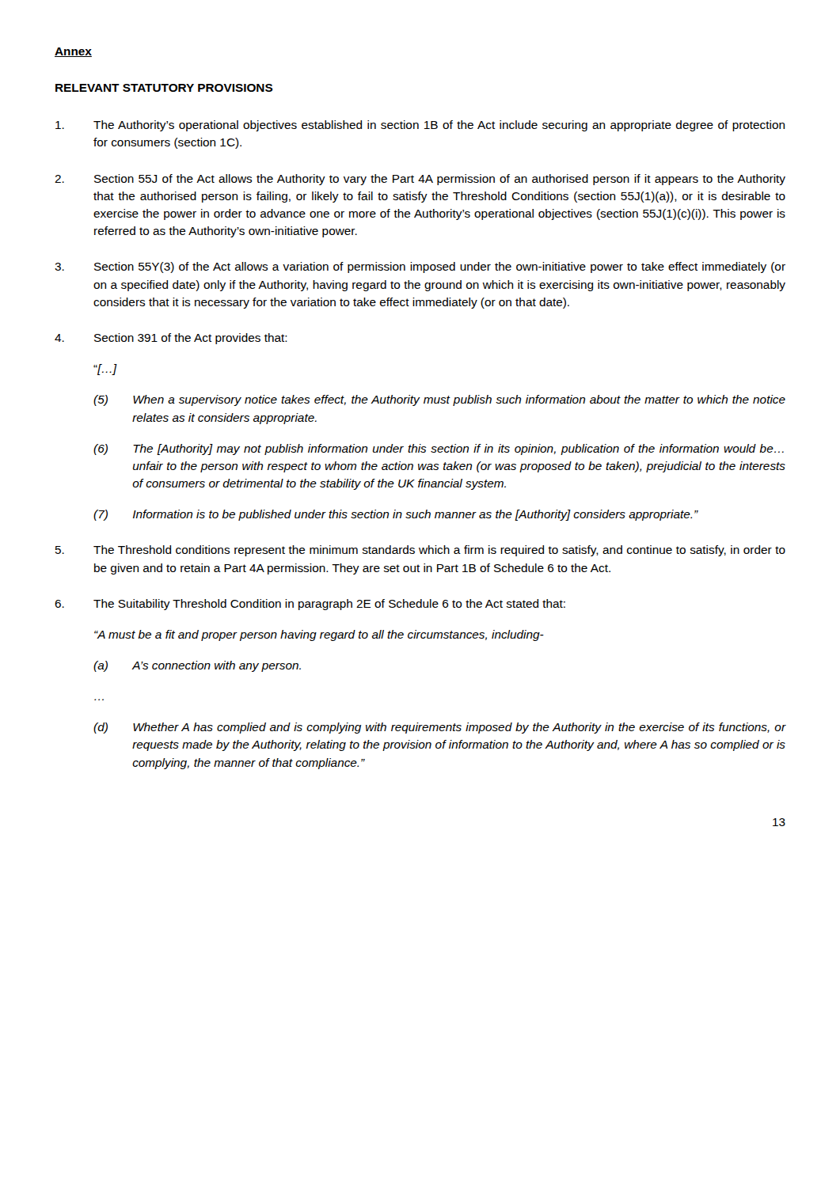Annex
RELEVANT STATUTORY PROVISIONS
The Authority’s operational objectives established in section 1B of the Act include securing an appropriate degree of protection for consumers (section 1C).
Section 55J of the Act allows the Authority to vary the Part 4A permission of an authorised person if it appears to the Authority that the authorised person is failing, or likely to fail to satisfy the Threshold Conditions (section 55J(1)(a)), or it is desirable to exercise the power in order to advance one or more of the Authority’s operational objectives (section 55J(1)(c)(i)). This power is referred to as the Authority’s own-initiative power.
Section 55Y(3) of the Act allows a variation of permission imposed under the own-initiative power to take effect immediately (or on a specified date) only if the Authority, having regard to the ground on which it is exercising its own-initiative power, reasonably considers that it is necessary for the variation to take effect immediately (or on that date).
Section 391 of the Act provides that:
“[…]
(5) When a supervisory notice takes effect, the Authority must publish such information about the matter to which the notice relates as it considers appropriate.
(6) The [Authority] may not publish information under this section if in its opinion, publication of the information would be…unfair to the person with respect to whom the action was taken (or was proposed to be taken), prejudicial to the interests of consumers or detrimental to the stability of the UK financial system.
(7) Information is to be published under this section in such manner as the [Authority] considers appropriate.”
The Threshold conditions represent the minimum standards which a firm is required to satisfy, and continue to satisfy, in order to be given and to retain a Part 4A permission. They are set out in Part 1B of Schedule 6 to the Act.
The Suitability Threshold Condition in paragraph 2E of Schedule 6 to the Act stated that:
“A must be a fit and proper person having regard to all the circumstances, including-
(a) A’s connection with any person.
…
(d) Whether A has complied and is complying with requirements imposed by the Authority in the exercise of its functions, or requests made by the Authority, relating to the provision of information to the Authority and, where A has so complied or is complying, the manner of that compliance.”
13